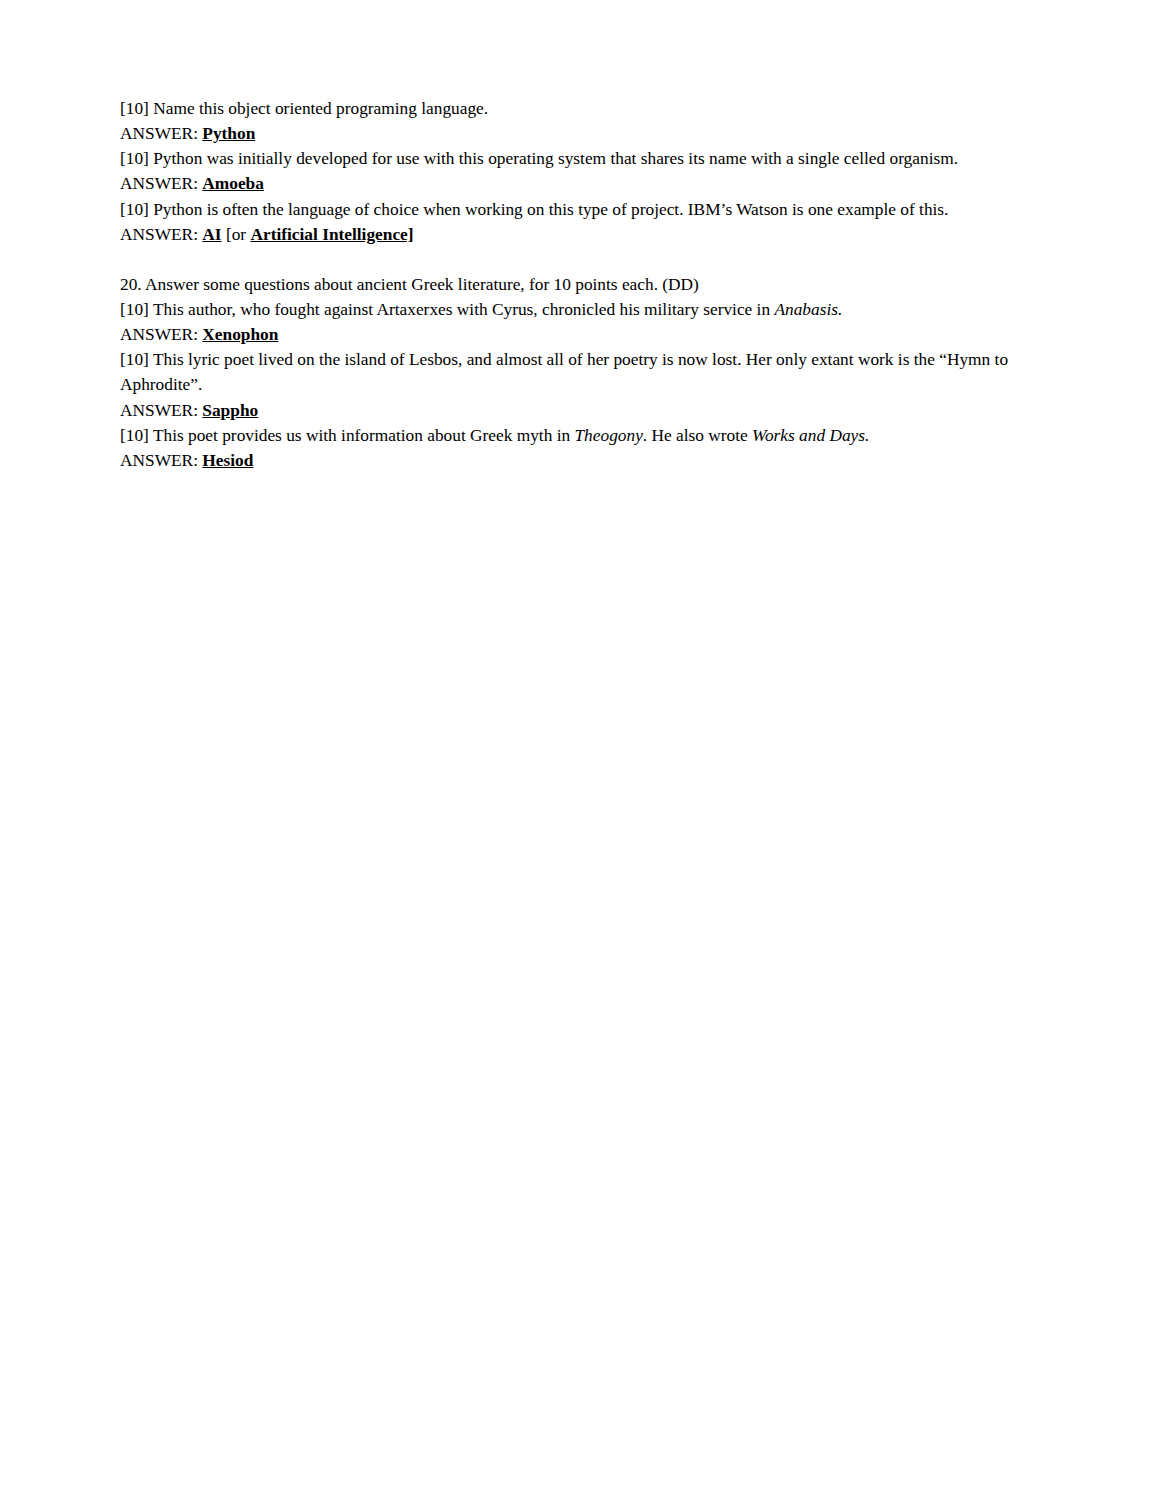[10] Name this object oriented programing language.
ANSWER: Python
[10] Python was initially developed for use with this operating system that shares its name with a single celled organism.
ANSWER: Amoeba
[10] Python is often the language of choice when working on this type of project. IBM’s Watson is one example of this.
ANSWER: AI [or Artificial Intelligence]
20. Answer some questions about ancient Greek literature, for 10 points each. (DD)
[10] This author, who fought against Artaxerxes with Cyrus, chronicled his military service in Anabasis.
ANSWER: Xenophon
[10] This lyric poet lived on the island of Lesbos, and almost all of her poetry is now lost. Her only extant work is the “Hymn to Aphrodite”.
ANSWER: Sappho
[10] This poet provides us with information about Greek myth in Theogony. He also wrote Works and Days.
ANSWER: Hesiod